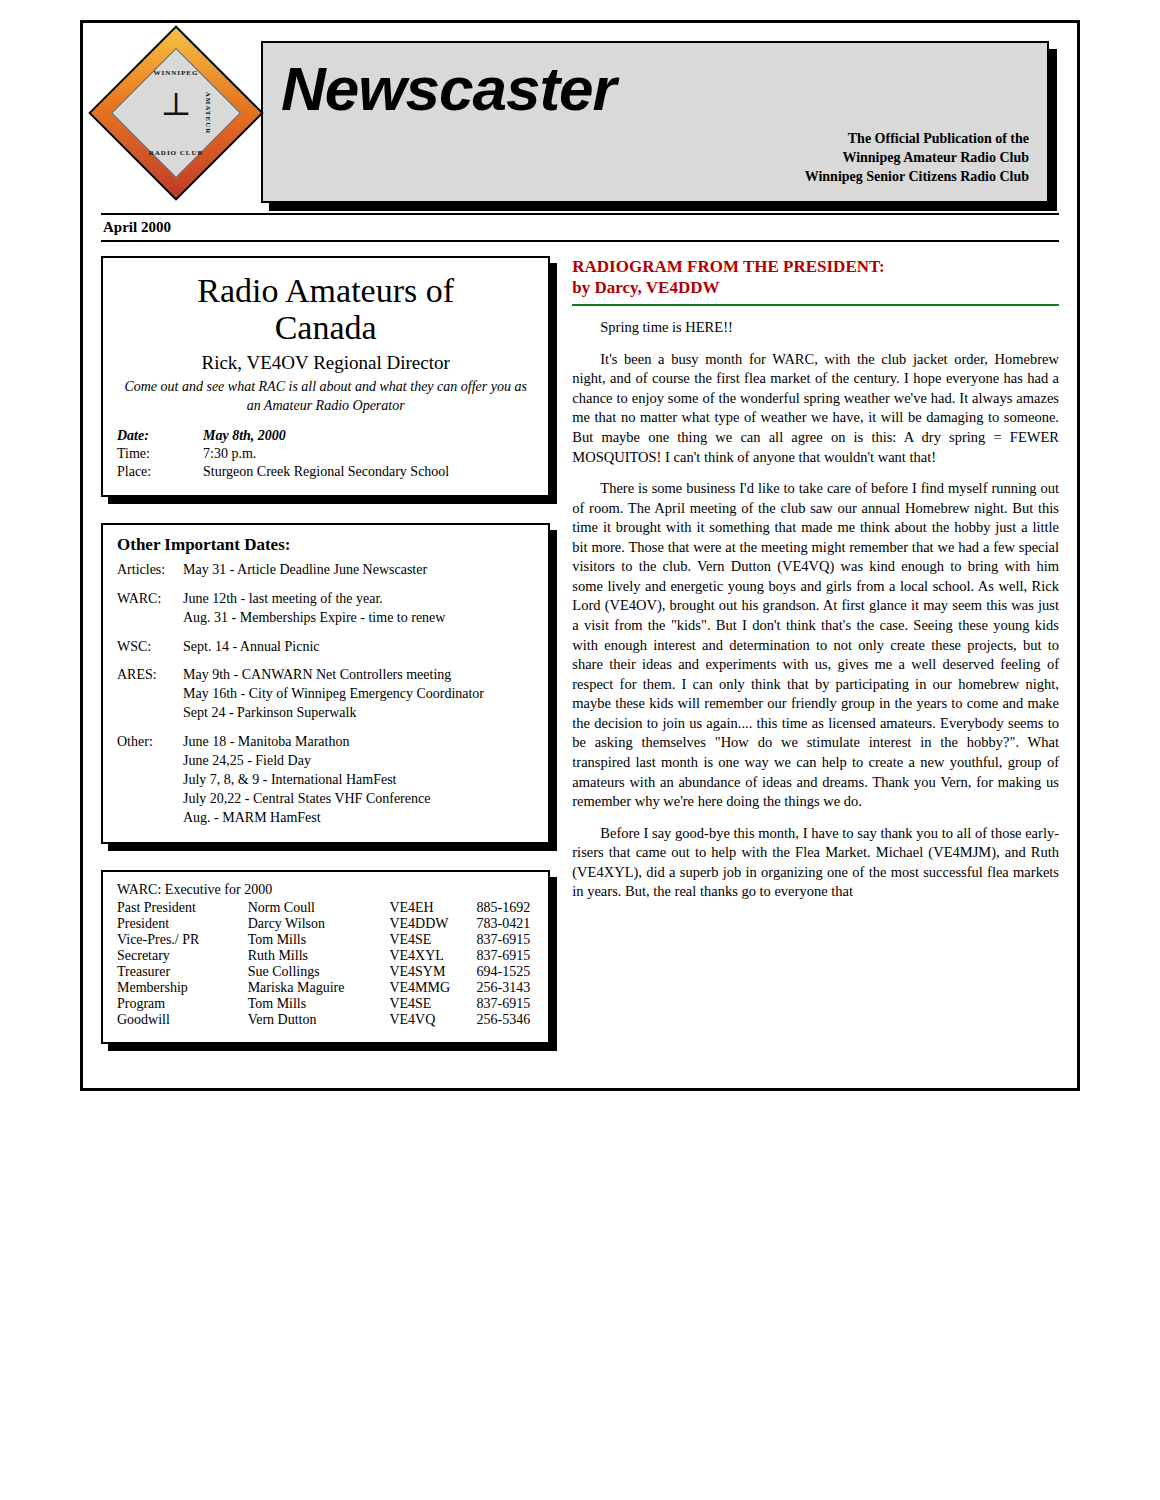┴
WINNIPEG AMATEUR RADIO CLUB
Newscaster
The Official Publication of the
Winnipeg Amateur Radio Club
Winnipeg Senior Citizens Radio Club
April 2000
Radio Amateurs of
Canada
Rick, VE4OV Regional Director
Come out and see what RAC is all about and what they can offer you as an Amateur Radio Operator
| Date: | May 8th, 2000 |
| Time: | 7:30 p.m. |
| Place: | Sturgeon Creek Regional Secondary School |
Other Important Dates:
| Articles: | May 31 - Article Deadline June Newscaster |
| WARC: | June 12th - last meeting of the year. |
| | Aug. 31 - Memberships Expire - time to renew |
| WSC: | Sept. 14 - Annual Picnic |
| ARES: | May 9th - CANWARN Net Controllers meeting |
| | May 16th - City of Winnipeg Emergency Coordinator |
| | Sept 24 - Parkinson Superwalk |
| Other: | June 18 - Manitoba Marathon |
| | June 24,25 - Field Day |
| | July 7, 8, & 9 - International HamFest |
| | July 20,22 - Central States VHF Conference |
| | Aug. - MARM HamFest |
WARC: Executive for 2000
| Past President | Norm Coull | VE4EH | 885-1692 |
| President | Darcy Wilson | VE4DDW | 783-0421 |
| Vice-Pres./ PR | Tom Mills | VE4SE | 837-6915 |
| Secretary | Ruth Mills | VE4XYL | 837-6915 |
| Treasurer | Sue Collings | VE4SYM | 694-1525 |
| Membership | Mariska Maguire | VE4MMG | 256-3143 |
| Program | Tom Mills | VE4SE | 837-6915 |
| Goodwill | Vern Dutton | VE4VQ | 256-5346 |
RADIOGRAM FROM THE PRESIDENT:
by Darcy, VE4DDW
Spring time is HERE!!
It's been a busy month for WARC, with the club jacket order, Homebrew night, and of course the first flea market of the century. I hope everyone has had a chance to enjoy some of the wonderful spring weather we've had. It always amazes me that no matter what type of weather we have, it will be damaging to someone. But maybe one thing we can all agree on is this: A dry spring = FEWER MOSQUITOS! I can't think of anyone that wouldn't want that!
There is some business I'd like to take care of before I find myself running out of room. The April meeting of the club saw our annual Homebrew night. But this time it brought with it something that made me think about the hobby just a little bit more. Those that were at the meeting might remember that we had a few special visitors to the club. Vern Dutton (VE4VQ) was kind enough to bring with him some lively and energetic young boys and girls from a local school. As well, Rick Lord (VE4OV), brought out his grandson. At first glance it may seem this was just a visit from the "kids". But I don't think that's the case. Seeing these young kids with enough interest and determination to not only create these projects, but to share their ideas and experiments with us, gives me a well deserved feeling of respect for them. I can only think that by participating in our homebrew night, maybe these kids will remember our friendly group in the years to come and make the decision to join us again.... this time as licensed amateurs. Everybody seems to be asking themselves "How do we stimulate interest in the hobby?". What transpired last month is one way we can help to create a new youthful, group of amateurs with an abundance of ideas and dreams. Thank you Vern, for making us remember why we're here doing the things we do.
Before I say good-bye this month, I have to say thank you to all of those early-risers that came out to help with the Flea Market. Michael (VE4MJM), and Ruth (VE4XYL), did a superb job in organizing one of the most successful flea markets in years. But, the real thanks go to everyone that